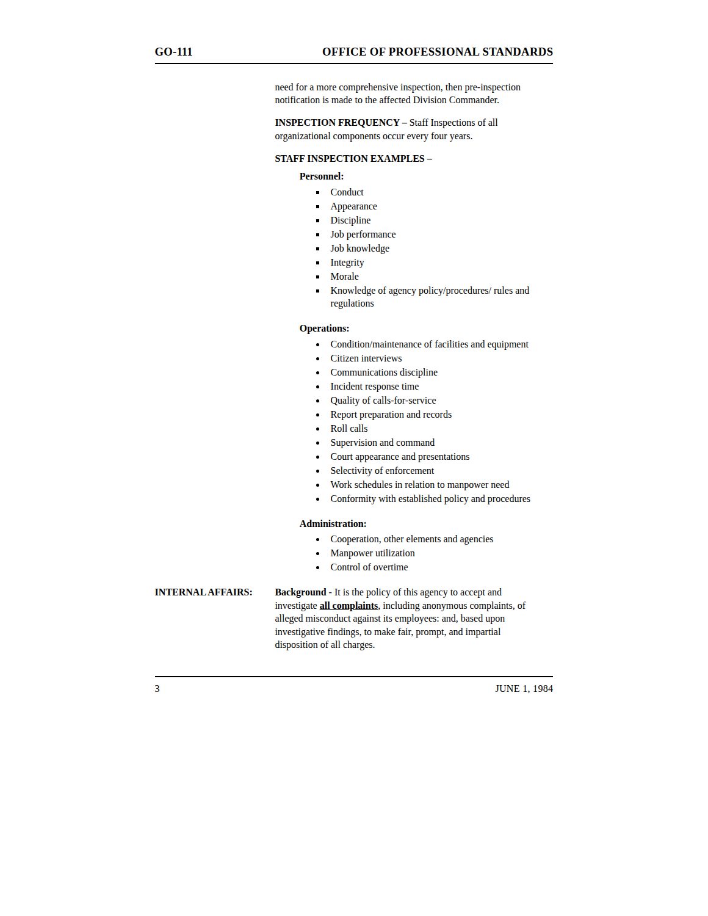GO-111
OFFICE OF PROFESSIONAL STANDARDS
need for a more comprehensive inspection, then pre-inspection notification is made to the affected Division Commander.
INSPECTION FREQUENCY – Staff Inspections of all organizational components occur every four years.
STAFF INSPECTION EXAMPLES –
Personnel:
Conduct
Appearance
Discipline
Job performance
Job knowledge
Integrity
Morale
Knowledge of agency policy/procedures/ rules and regulations
Operations:
Condition/maintenance of facilities and equipment
Citizen interviews
Communications discipline
Incident response time
Quality of calls-for-service
Report preparation and records
Roll calls
Supervision and command
Court appearance and presentations
Selectivity of enforcement
Work schedules in relation to manpower need
Conformity with established policy and procedures
Administration:
Cooperation, other elements and agencies
Manpower utilization
Control of overtime
INTERNAL AFFAIRS:
Background - It is the policy of this agency to accept and investigate all complaints, including anonymous complaints, of alleged misconduct against its employees: and, based upon investigative findings, to make fair, prompt, and impartial disposition of all charges.
3
JUNE 1, 1984